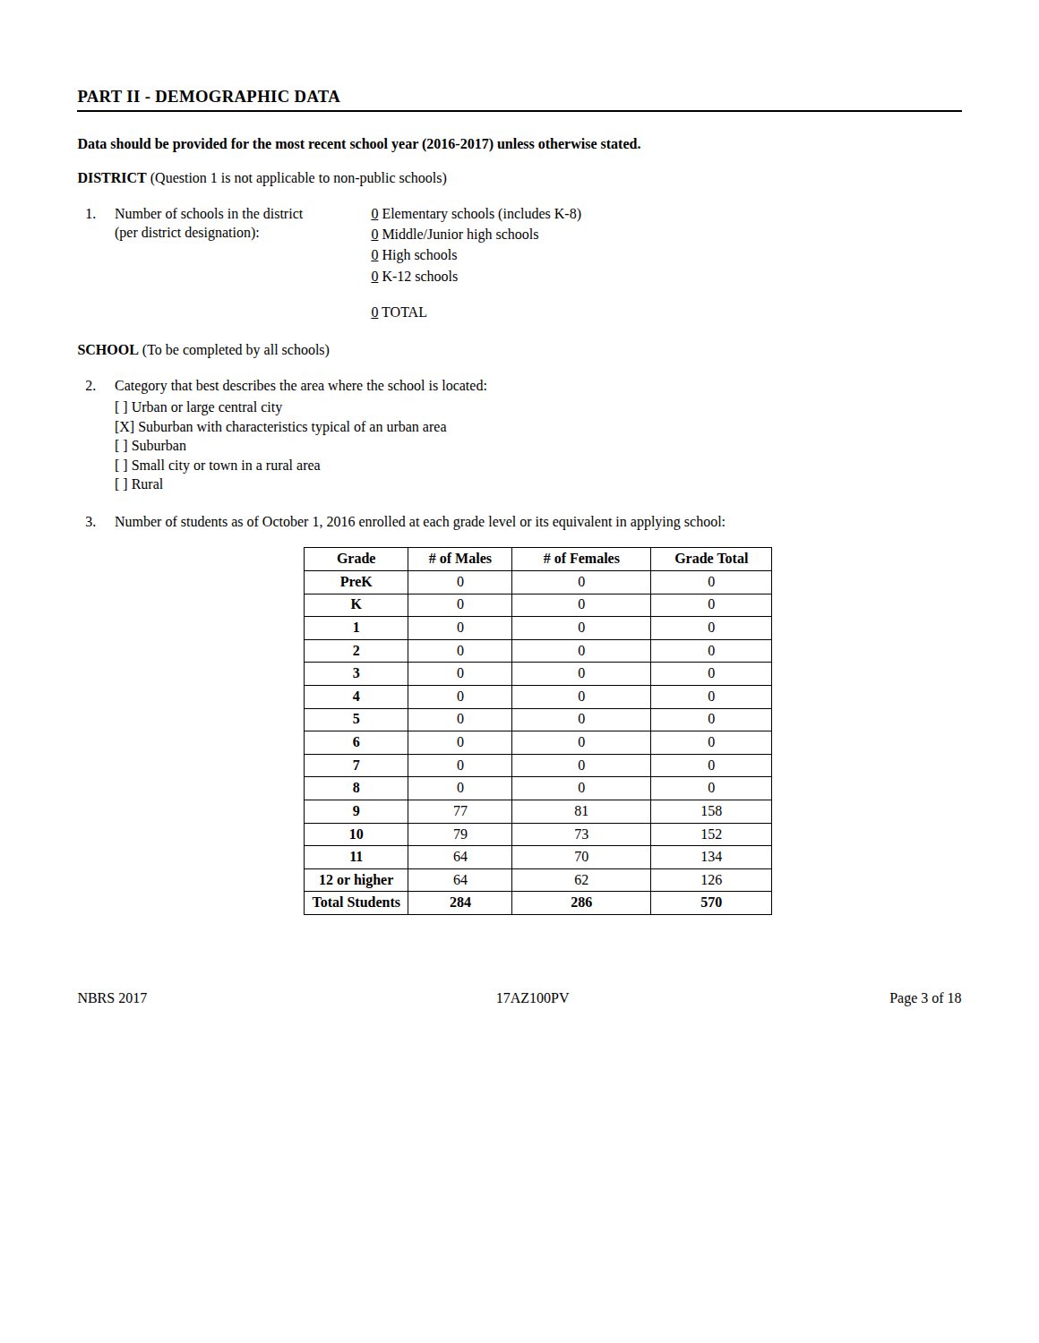PART II - DEMOGRAPHIC DATA
Data should be provided for the most recent school year (2016-2017) unless otherwise stated.
DISTRICT (Question 1 is not applicable to non-public schools)
1.
Number of schools in the district
(per district designation):
0 Elementary schools (includes K-8)
0 Middle/Junior high schools
0 High schools
0 K-12 schools
0 TOTAL
SCHOOL (To be completed by all schools)
2. Category that best describes the area where the school is located:
[ ] Urban or large central city
[X] Suburban with characteristics typical of an urban area
[ ] Suburban
[ ] Small city or town in a rural area
[ ] Rural
3. Number of students as of October 1, 2016 enrolled at each grade level or its equivalent in applying school:
| Grade | # of Males | # of Females | Grade Total |
| --- | --- | --- | --- |
| PreK | 0 | 0 | 0 |
| K | 0 | 0 | 0 |
| 1 | 0 | 0 | 0 |
| 2 | 0 | 0 | 0 |
| 3 | 0 | 0 | 0 |
| 4 | 0 | 0 | 0 |
| 5 | 0 | 0 | 0 |
| 6 | 0 | 0 | 0 |
| 7 | 0 | 0 | 0 |
| 8 | 0 | 0 | 0 |
| 9 | 77 | 81 | 158 |
| 10 | 79 | 73 | 152 |
| 11 | 64 | 70 | 134 |
| 12 or higher | 64 | 62 | 126 |
| Total Students | 284 | 286 | 570 |
NBRS 2017
17AZ100PV
Page 3 of 18